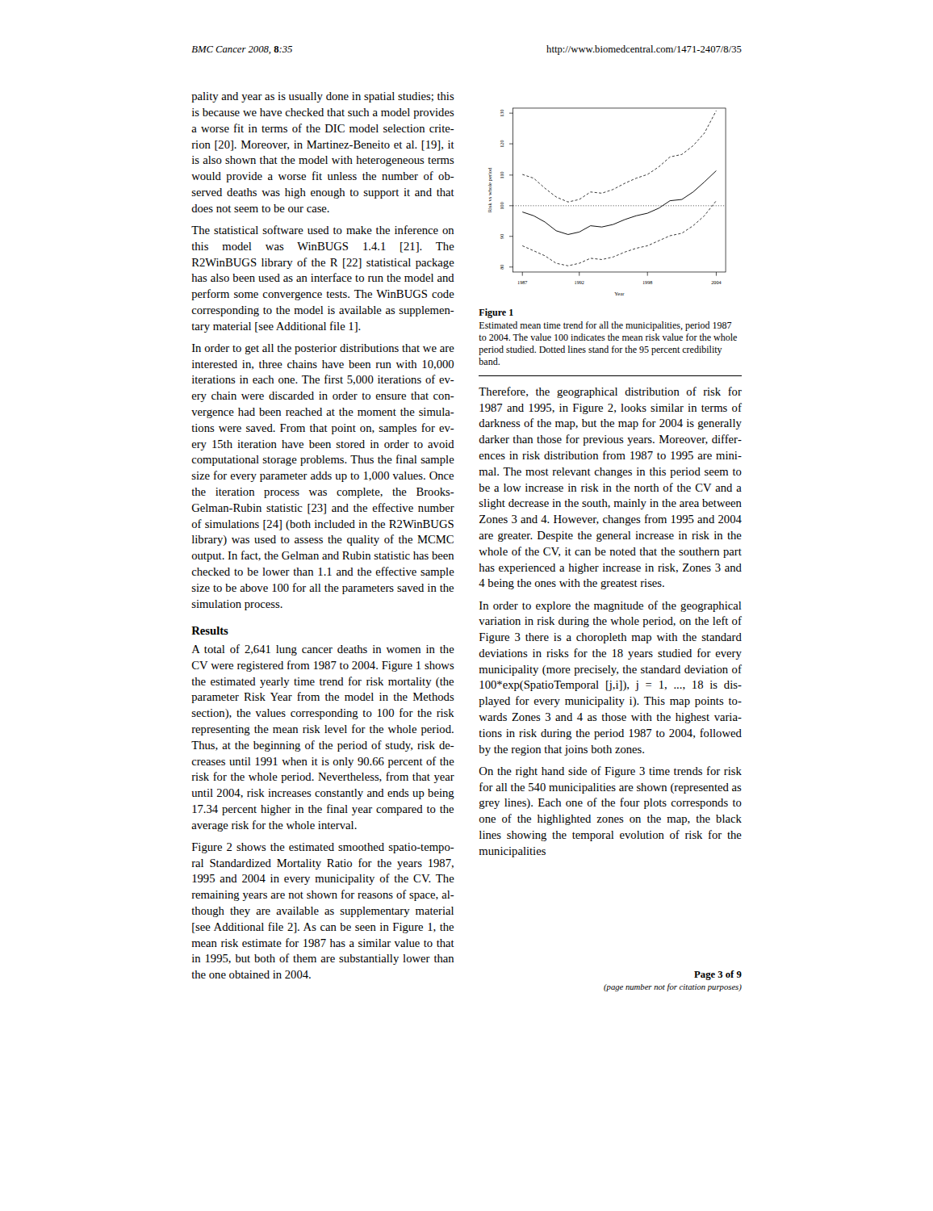BMC Cancer 2008, 8:35
http://www.biomedcentral.com/1471-2407/8/35
pality and year as is usually done in spatial studies; this is because we have checked that such a model provides a worse fit in terms of the DIC model selection criterion [20]. Moreover, in Martinez-Beneito et al. [19], it is also shown that the model with heterogeneous terms would provide a worse fit unless the number of observed deaths was high enough to support it and that does not seem to be our case.
The statistical software used to make the inference on this model was WinBUGS 1.4.1 [21]. The R2WinBUGS library of the R [22] statistical package has also been used as an interface to run the model and perform some convergence tests. The WinBUGS code corresponding to the model is available as supplementary material [see Additional file 1].
In order to get all the posterior distributions that we are interested in, three chains have been run with 10,000 iterations in each one. The first 5,000 iterations of every chain were discarded in order to ensure that convergence had been reached at the moment the simulations were saved. From that point on, samples for every 15th iteration have been stored in order to avoid computational storage problems. Thus the final sample size for every parameter adds up to 1,000 values. Once the iteration process was complete, the Brooks-Gelman-Rubin statistic [23] and the effective number of simulations [24] (both included in the R2WinBUGS library) was used to assess the quality of the MCMC output. In fact, the Gelman and Rubin statistic has been checked to be lower than 1.1 and the effective sample size to be above 100 for all the parameters saved in the simulation process.
Results
A total of 2,641 lung cancer deaths in women in the CV were registered from 1987 to 2004. Figure 1 shows the estimated yearly time trend for risk mortality (the parameter Risk Year from the model in the Methods section), the values corresponding to 100 for the risk representing the mean risk level for the whole period. Thus, at the beginning of the period of study, risk decreases until 1991 when it is only 90.66 percent of the risk for the whole period. Nevertheless, from that year until 2004, risk increases constantly and ends up being 17.34 percent higher in the final year compared to the average risk for the whole interval.
Figure 2 shows the estimated smoothed spatio-temporal Standardized Mortality Ratio for the years 1987, 1995 and 2004 in every municipality of the CV. The remaining years are not shown for reasons of space, although they are available as supplementary material [see Additional file 2]. As can be seen in Figure 1, the mean risk estimate for 1987 has a similar value to that in 1995, but both of them are substantially lower than the one obtained in 2004.
80 90 100 110 120 130 Risk vs whole period 1987 1992 1998 2004 Year
Figure 1 Estimated mean time trend for all the municipalities, period 1987 to 2004. The value 100 indicates the mean risk value for the whole period studied. Dotted lines stand for the 95 percent credibility band.
Therefore, the geographical distribution of risk for 1987 and 1995, in Figure 2, looks similar in terms of darkness of the map, but the map for 2004 is generally darker than those for previous years. Moreover, differences in risk distribution from 1987 to 1995 are minimal. The most relevant changes in this period seem to be a low increase in risk in the north of the CV and a slight decrease in the south, mainly in the area between Zones 3 and 4. However, changes from 1995 and 2004 are greater. Despite the general increase in risk in the whole of the CV, it can be noted that the southern part has experienced a higher increase in risk, Zones 3 and 4 being the ones with the greatest rises.
In order to explore the magnitude of the geographical variation in risk during the whole period, on the left of Figure 3 there is a choropleth map with the standard deviations in risks for the 18 years studied for every municipality (more precisely, the standard deviation of 100*exp(SpatioTemporal [j,i]), j = 1, ..., 18 is displayed for every municipality i). This map points towards Zones 3 and 4 as those with the highest variations in risk during the period 1987 to 2004, followed by the region that joins both zones.
On the right hand side of Figure 3 time trends for risk for all the 540 municipalities are shown (represented as grey lines). Each one of the four plots corresponds to one of the highlighted zones on the map, the black lines showing the temporal evolution of risk for the municipalities
Page 3 of 9
(page number not for citation purposes)